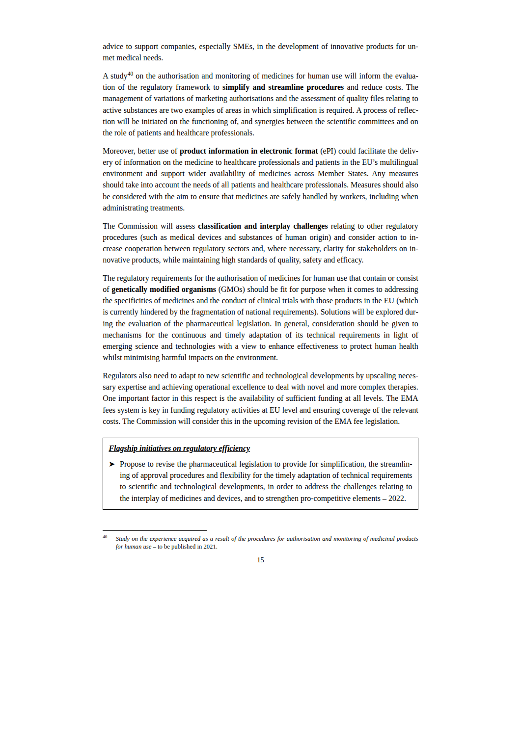advice to support companies, especially SMEs, in the development of innovative products for unmet medical needs.
A study40 on the authorisation and monitoring of medicines for human use will inform the evaluation of the regulatory framework to simplify and streamline procedures and reduce costs. The management of variations of marketing authorisations and the assessment of quality files relating to active substances are two examples of areas in which simplification is required. A process of reflection will be initiated on the functioning of, and synergies between the scientific committees and on the role of patients and healthcare professionals.
Moreover, better use of product information in electronic format (ePI) could facilitate the delivery of information on the medicine to healthcare professionals and patients in the EU’s multilingual environment and support wider availability of medicines across Member States. Any measures should take into account the needs of all patients and healthcare professionals. Measures should also be considered with the aim to ensure that medicines are safely handled by workers, including when administrating treatments.
The Commission will assess classification and interplay challenges relating to other regulatory procedures (such as medical devices and substances of human origin) and consider action to increase cooperation between regulatory sectors and, where necessary, clarity for stakeholders on innovative products, while maintaining high standards of quality, safety and efficacy.
The regulatory requirements for the authorisation of medicines for human use that contain or consist of genetically modified organisms (GMOs) should be fit for purpose when it comes to addressing the specificities of medicines and the conduct of clinical trials with those products in the EU (which is currently hindered by the fragmentation of national requirements). Solutions will be explored during the evaluation of the pharmaceutical legislation. In general, consideration should be given to mechanisms for the continuous and timely adaptation of its technical requirements in light of emerging science and technologies with a view to enhance effectiveness to protect human health whilst minimising harmful impacts on the environment.
Regulators also need to adapt to new scientific and technological developments by upscaling necessary expertise and achieving operational excellence to deal with novel and more complex therapies. One important factor in this respect is the availability of sufficient funding at all levels. The EMA fees system is key in funding regulatory activities at EU level and ensuring coverage of the relevant costs. The Commission will consider this in the upcoming revision of the EMA fee legislation.
Flagship initiatives on regulatory efficiency
➤
Propose to revise the pharmaceutical legislation to provide for simplification, the streamlining of approval procedures and flexibility for the timely adaptation of technical requirements to scientific and technological developments, in order to address the challenges relating to the interplay of medicines and devices, and to strengthen pro-competitive elements – 2022.
40 Study on the experience acquired as a result of the procedures for authorisation and monitoring of medicinal products for human use – to be published in 2021.
15